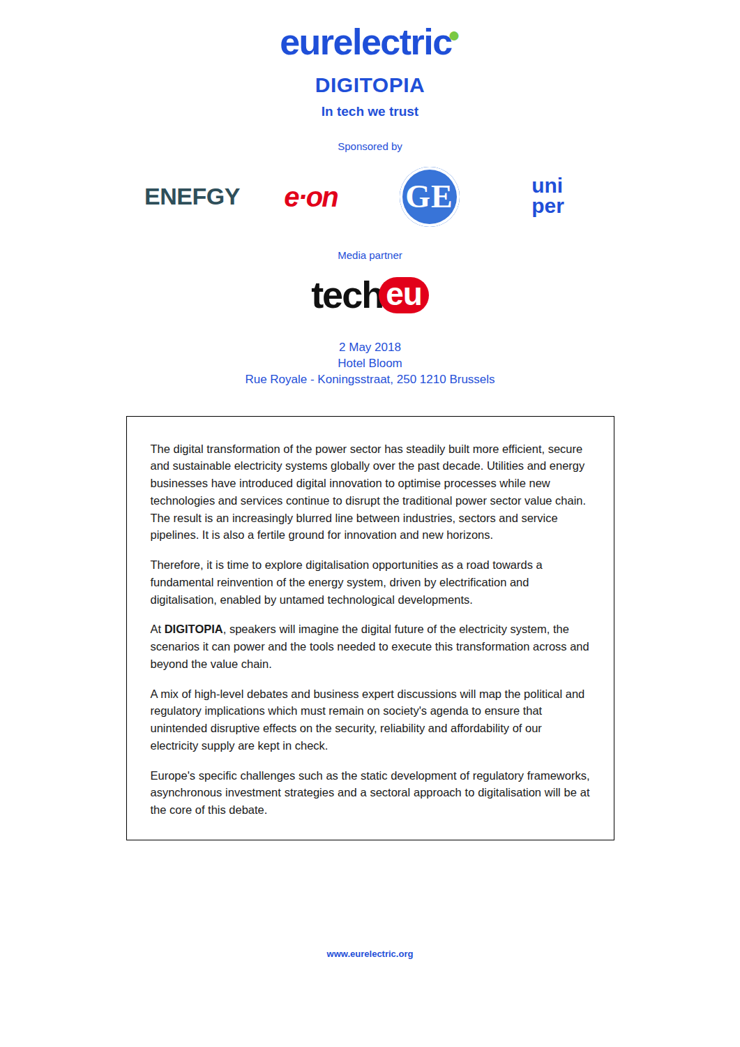eurelectric●
DIGITOPIA
In tech we trust
Sponsored by
ENEFGY
e·on
GE
uni per
Media partner
tech eu
2 May 2018
Hotel Bloom
Rue Royale - Koningsstraat, 250 1210 Brussels
The digital transformation of the power sector has steadily built more efficient, secure and sustainable electricity systems globally over the past decade. Utilities and energy businesses have introduced digital innovation to optimise processes while new technologies and services continue to disrupt the traditional power sector value chain. The result is an increasingly blurred line between industries, sectors and service pipelines. It is also a fertile ground for innovation and new horizons.
Therefore, it is time to explore digitalisation opportunities as a road towards a fundamental reinvention of the energy system, driven by electrification and digitalisation, enabled by untamed technological developments.
At DIGITOPIA, speakers will imagine the digital future of the electricity system, the scenarios it can power and the tools needed to execute this transformation across and beyond the value chain.
A mix of high-level debates and business expert discussions will map the political and regulatory implications which must remain on society's agenda to ensure that unintended disruptive effects on the security, reliability and affordability of our electricity supply are kept in check.
Europe's specific challenges such as the static development of regulatory frameworks, asynchronous investment strategies and a sectoral approach to digitalisation will be at the core of this debate.
www.eurelectric.org